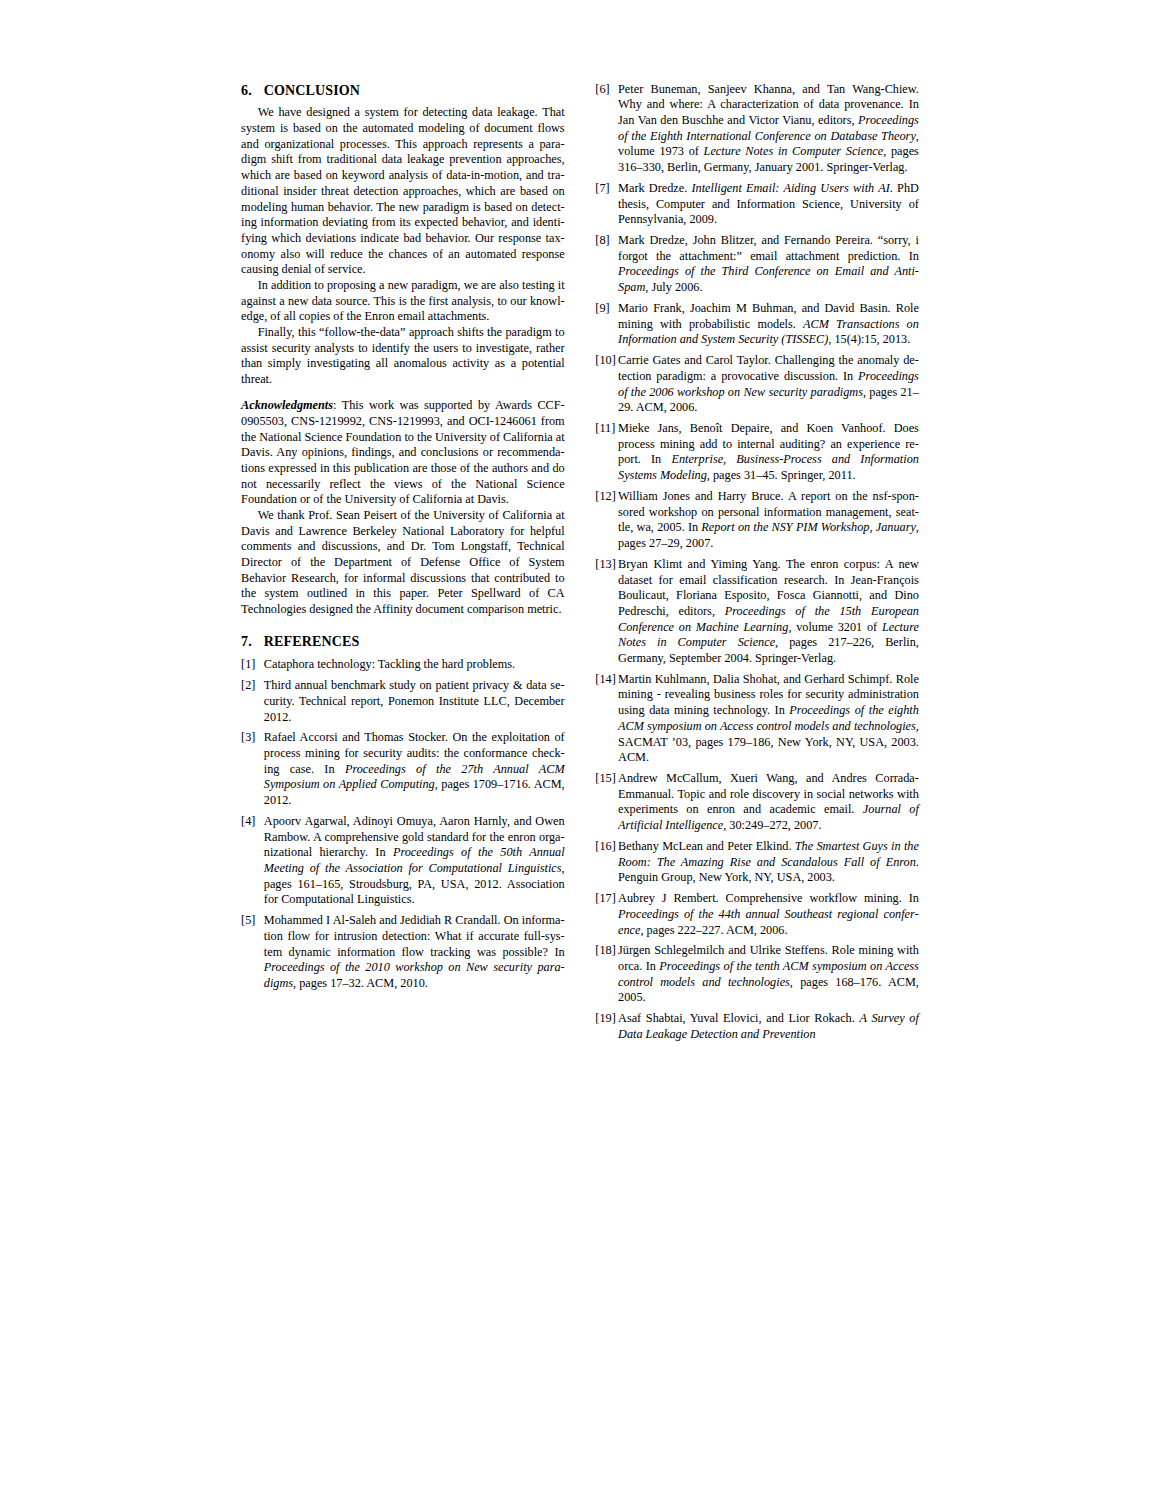6. CONCLUSION
We have designed a system for detecting data leakage. That system is based on the automated modeling of document flows and organizational processes. This approach represents a paradigm shift from traditional data leakage prevention approaches, which are based on keyword analysis of data-in-motion, and traditional insider threat detection approaches, which are based on modeling human behavior. The new paradigm is based on detecting information deviating from its expected behavior, and identifying which deviations indicate bad behavior. Our response taxonomy also will reduce the chances of an automated response causing denial of service.
In addition to proposing a new paradigm, we are also testing it against a new data source. This is the first analysis, to our knowledge, of all copies of the Enron email attachments.
Finally, this “follow-the-data” approach shifts the paradigm to assist security analysts to identify the users to investigate, rather than simply investigating all anomalous activity as a potential threat.
Acknowledgments: This work was supported by Awards CCF-0905503, CNS-1219992, CNS-1219993, and OCI-1246061 from the National Science Foundation to the University of California at Davis. Any opinions, findings, and conclusions or recommendations expressed in this publication are those of the authors and do not necessarily reflect the views of the National Science Foundation or of the University of California at Davis.
We thank Prof. Sean Peisert of the University of California at Davis and Lawrence Berkeley National Laboratory for helpful comments and discussions, and Dr. Tom Longstaff, Technical Director of the Department of Defense Office of System Behavior Research, for informal discussions that contributed to the system outlined in this paper. Peter Spellward of CA Technologies designed the Affinity document comparison metric.
7. REFERENCES
Cataphora technology: Tackling the hard problems.
Third annual benchmark study on patient privacy & data security. Technical report, Ponemon Institute LLC, December 2012.
Rafael Accorsi and Thomas Stocker. On the exploitation of process mining for security audits: the conformance checking case. In Proceedings of the 27th Annual ACM Symposium on Applied Computing, pages 1709–1716. ACM, 2012.
Apoorv Agarwal, Adinoyi Omuya, Aaron Harnly, and Owen Rambow. A comprehensive gold standard for the enron organizational hierarchy. In Proceedings of the 50th Annual Meeting of the Association for Computational Linguistics, pages 161–165, Stroudsburg, PA, USA, 2012. Association for Computational Linguistics.
Mohammed I Al-Saleh and Jedidiah R Crandall. On information flow for intrusion detection: What if accurate full-system dynamic information flow tracking was possible? In Proceedings of the 2010 workshop on New security paradigms, pages 17–32. ACM, 2010.
Peter Buneman, Sanjeev Khanna, and Tan Wang-Chiew. Why and where: A characterization of data provenance. In Jan Van den Buschhe and Victor Vianu, editors, Proceedings of the Eighth International Conference on Database Theory, volume 1973 of Lecture Notes in Computer Science, pages 316–330, Berlin, Germany, January 2001. Springer-Verlag.
Mark Dredze. Intelligent Email: Aiding Users with AI. PhD thesis, Computer and Information Science, University of Pennsylvania, 2009.
Mark Dredze, John Blitzer, and Fernando Pereira. “sorry, i forgot the attachment:” email attachment prediction. In Proceedings of the Third Conference on Email and Anti-Spam, July 2006.
Mario Frank, Joachim M Buhman, and David Basin. Role mining with probabilistic models. ACM Transactions on Information and System Security (TISSEC), 15(4):15, 2013.
Carrie Gates and Carol Taylor. Challenging the anomaly detection paradigm: a provocative discussion. In Proceedings of the 2006 workshop on New security paradigms, pages 21–29. ACM, 2006.
Mieke Jans, Benoît Depaire, and Koen Vanhoof. Does process mining add to internal auditing? an experience report. In Enterprise, Business-Process and Information Systems Modeling, pages 31–45. Springer, 2011.
William Jones and Harry Bruce. A report on the nsf-sponsored workshop on personal information management, seattle, wa, 2005. In Report on the NSY PIM Workshop, January, pages 27–29, 2007.
Bryan Klimt and Yiming Yang. The enron corpus: A new dataset for email classification research. In Jean-François Boulicaut, Floriana Esposito, Fosca Giannotti, and Dino Pedreschi, editors, Proceedings of the 15th European Conference on Machine Learning, volume 3201 of Lecture Notes in Computer Science, pages 217–226, Berlin, Germany, September 2004. Springer-Verlag.
Martin Kuhlmann, Dalia Shohat, and Gerhard Schimpf. Role mining - revealing business roles for security administration using data mining technology. In Proceedings of the eighth ACM symposium on Access control models and technologies, SACMAT ’03, pages 179–186, New York, NY, USA, 2003. ACM.
Andrew McCallum, Xueri Wang, and Andres Corrada-Emmanual. Topic and role discovery in social networks with experiments on enron and academic email. Journal of Artificial Intelligence, 30:249–272, 2007.
Bethany McLean and Peter Elkind. The Smartest Guys in the Room: The Amazing Rise and Scandalous Fall of Enron. Penguin Group, New York, NY, USA, 2003.
Aubrey J Rembert. Comprehensive workflow mining. In Proceedings of the 44th annual Southeast regional conference, pages 222–227. ACM, 2006.
Jürgen Schlegelmilch and Ulrike Steffens. Role mining with orca. In Proceedings of the tenth ACM symposium on Access control models and technologies, pages 168–176. ACM, 2005.
Asaf Shabtai, Yuval Elovici, and Lior Rokach. A Survey of Data Leakage Detection and Prevention